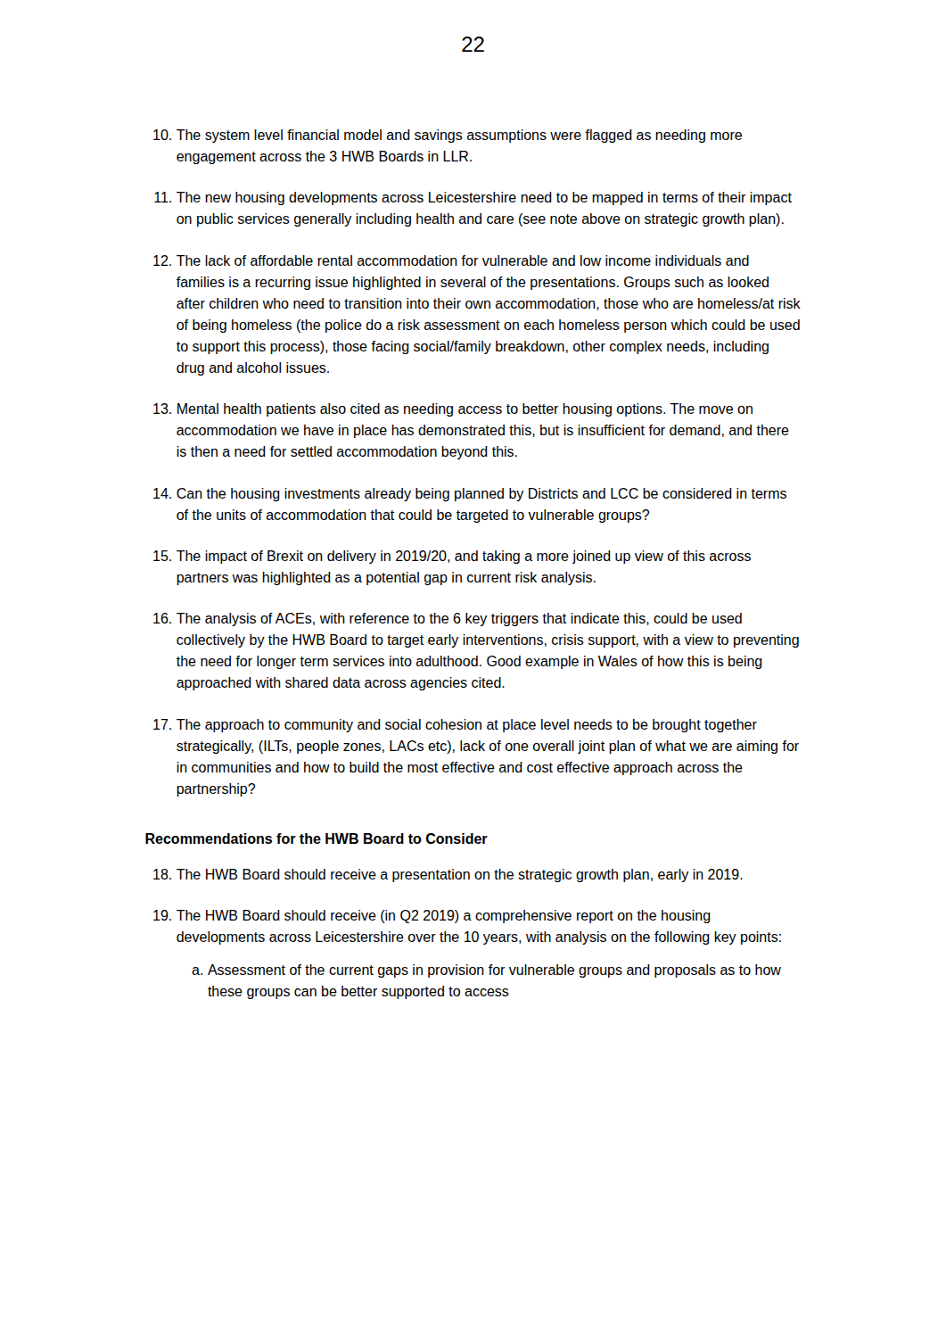22
The system level financial model and savings assumptions were flagged as needing more engagement across the 3 HWB Boards in LLR.
The new housing developments across Leicestershire need to be mapped in terms of their impact on public services generally including health and care (see note above on strategic growth plan).
The lack of affordable rental accommodation for vulnerable and low income individuals and families is a recurring issue highlighted in several of the presentations. Groups such as looked after children who need to transition into their own accommodation, those who are homeless/at risk of being homeless (the police do a risk assessment on each homeless person which could be used to support this process), those facing social/family breakdown, other complex needs, including drug and alcohol issues.
Mental health patients also cited as needing access to better housing options. The move on accommodation we have in place has demonstrated this, but is insufficient for demand, and there is then a need for settled accommodation beyond this.
Can the housing investments already being planned by Districts and LCC be considered in terms of the units of accommodation that could be targeted to vulnerable groups?
The impact of Brexit on delivery in 2019/20, and taking a more joined up view of this across partners was highlighted as a potential gap in current risk analysis.
The analysis of ACEs, with reference to the 6 key triggers that indicate this, could be used collectively by the HWB Board to target early interventions, crisis support, with a view to preventing the need for longer term services into adulthood. Good example in Wales of how this is being approached with shared data across agencies cited.
The approach to community and social cohesion at place level needs to be brought together strategically, (ILTs, people zones, LACs etc), lack of one overall joint plan of what we are aiming for in communities and how to build the most effective and cost effective approach across the partnership?
Recommendations for the HWB Board to Consider
The HWB Board should receive a presentation on the strategic growth plan, early in 2019.
The HWB Board should receive (in Q2 2019) a comprehensive report on the housing developments across Leicestershire over the 10 years, with analysis on the following key points:
Assessment of the current gaps in provision for vulnerable groups and proposals as to how these groups can be better supported to access